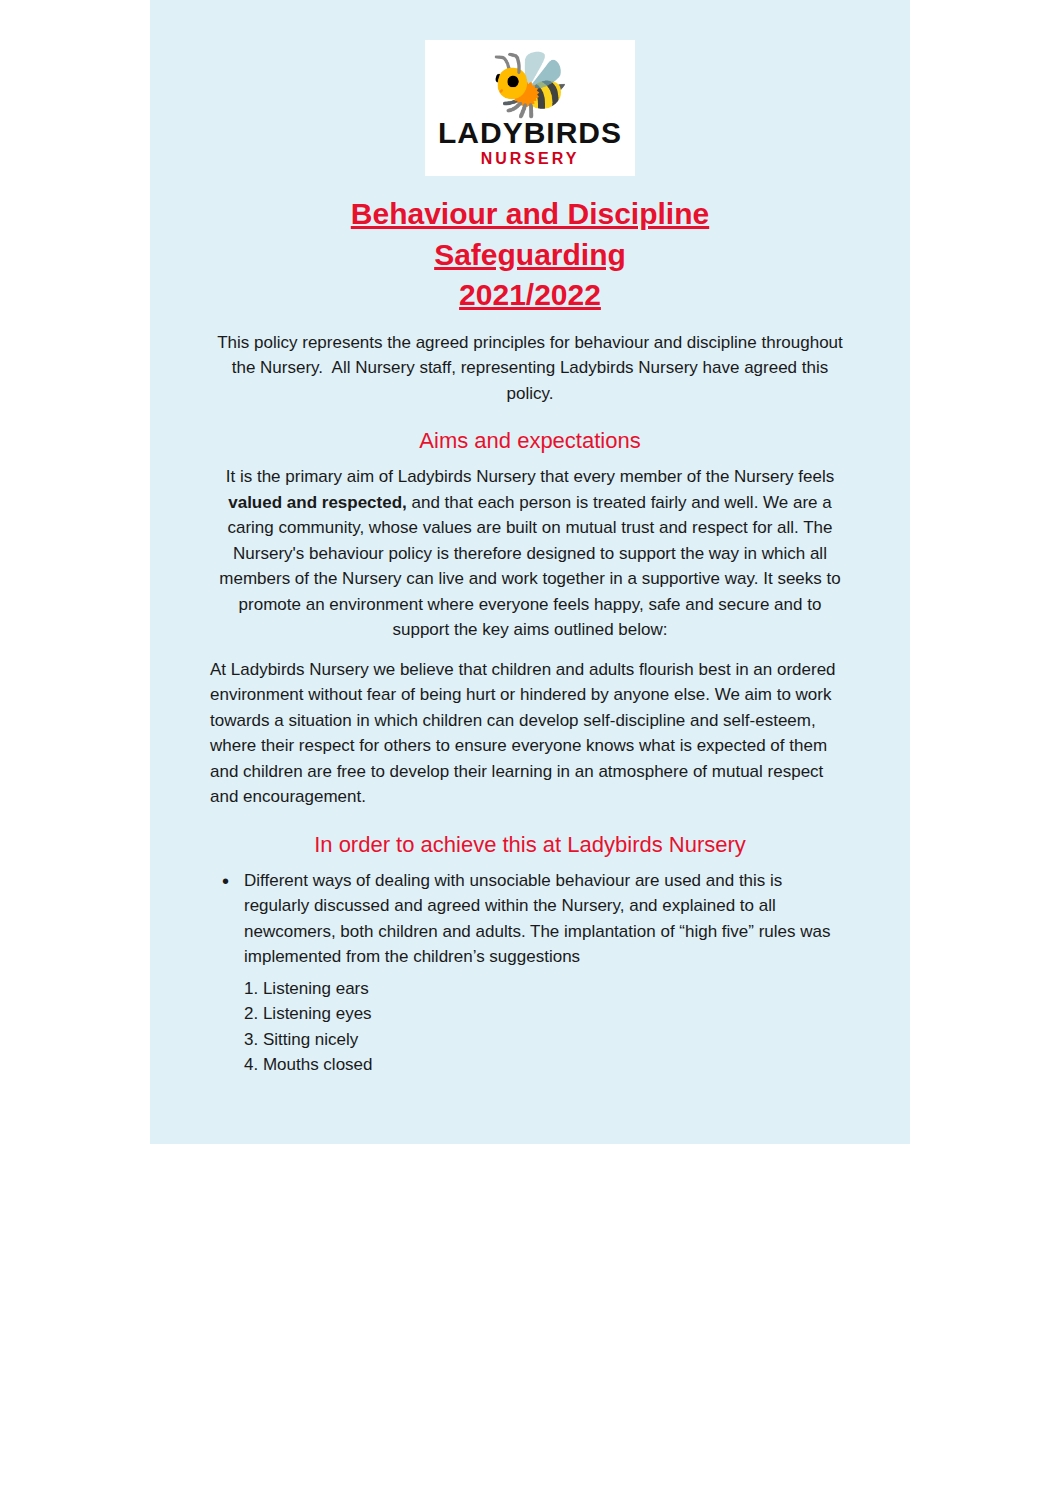🐝 LADYBIRDS NURSERY
Behaviour and Discipline
Safeguarding
2021/2022
This policy represents the agreed principles for behaviour and discipline throughout the Nursery. All Nursery staff, representing Ladybirds Nursery have agreed this policy.
Aims and expectations
It is the primary aim of Ladybirds Nursery that every member of the Nursery feels valued and respected, and that each person is treated fairly and well. We are a caring community, whose values are built on mutual trust and respect for all. The Nursery's behaviour policy is therefore designed to support the way in which all members of the Nursery can live and work together in a supportive way. It seeks to promote an environment where everyone feels happy, safe and secure and to support the key aims outlined below:
At Ladybirds Nursery we believe that children and adults flourish best in an ordered environment without fear of being hurt or hindered by anyone else. We aim to work towards a situation in which children can develop self-discipline and self-esteem, where their respect for others to ensure everyone knows what is expected of them and children are free to develop their learning in an atmosphere of mutual respect and encouragement.
In order to achieve this at Ladybirds Nursery
Different ways of dealing with unsociable behaviour are used and this is regularly discussed and agreed within the Nursery, and explained to all newcomers, both children and adults. The implantation of “high five” rules was implemented from the children’s suggestions
1. Listening ears
2. Listening eyes
3. Sitting nicely
4. Mouths closed